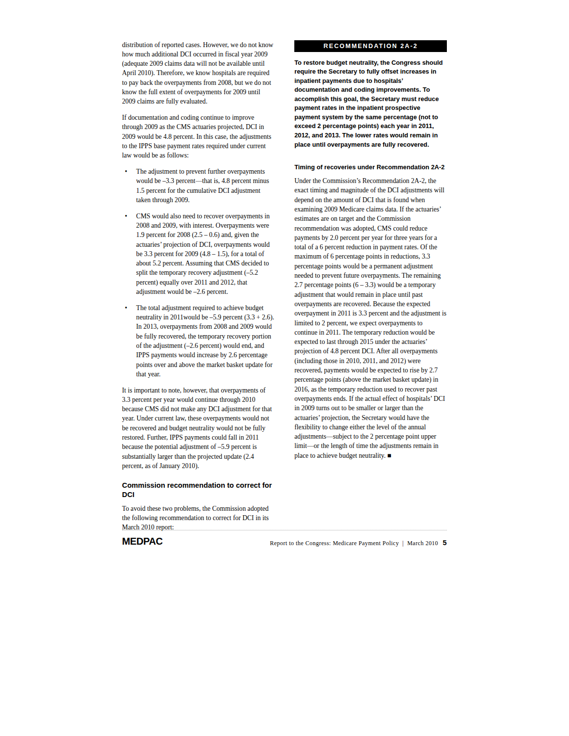distribution of reported cases. However, we do not know how much additional DCI occurred in fiscal year 2009 (adequate 2009 claims data will not be available until April 2010). Therefore, we know hospitals are required to pay back the overpayments from 2008, but we do not know the full extent of overpayments for 2009 until 2009 claims are fully evaluated.
If documentation and coding continue to improve through 2009 as the CMS actuaries projected, DCI in 2009 would be 4.8 percent. In this case, the adjustments to the IPPS base payment rates required under current law would be as follows:
The adjustment to prevent further overpayments would be –3.3 percent—that is, 4.8 percent minus 1.5 percent for the cumulative DCI adjustment taken through 2009.
CMS would also need to recover overpayments in 2008 and 2009, with interest. Overpayments were 1.9 percent for 2008 (2.5 – 0.6) and, given the actuaries’ projection of DCI, overpayments would be 3.3 percent for 2009 (4.8 – 1.5), for a total of about 5.2 percent. Assuming that CMS decided to split the temporary recovery adjustment (–5.2 percent) equally over 2011 and 2012, that adjustment would be –2.6 percent.
The total adjustment required to achieve budget neutrality in 2011would be –5.9 percent (3.3 + 2.6). In 2013, overpayments from 2008 and 2009 would be fully recovered, the temporary recovery portion of the adjustment (–2.6 percent) would end, and IPPS payments would increase by 2.6 percentage points over and above the market basket update for that year.
It is important to note, however, that overpayments of 3.3 percent per year would continue through 2010 because CMS did not make any DCI adjustment for that year. Under current law, these overpayments would not be recovered and budget neutrality would not be fully restored. Further, IPPS payments could fall in 2011 because the potential adjustment of –5.9 percent is substantially larger than the projected update (2.4 percent, as of January 2010).
Commission recommendation to correct for DCI
To avoid these two problems, the Commission adopted the following recommendation to correct for DCI in its March 2010 report:
RECOMMENDATION 2A-2
To restore budget neutrality, the Congress should require the Secretary to fully offset increases in inpatient payments due to hospitals’ documentation and coding improvements. To accomplish this goal, the Secretary must reduce payment rates in the inpatient prospective payment system by the same percentage (not to exceed 2 percentage points) each year in 2011, 2012, and 2013. The lower rates would remain in place until overpayments are fully recovered.
Timing of recoveries under Recommendation 2A-2
Under the Commission’s Recommendation 2A-2, the exact timing and magnitude of the DCI adjustments will depend on the amount of DCI that is found when examining 2009 Medicare claims data. If the actuaries’ estimates are on target and the Commission recommendation was adopted, CMS could reduce payments by 2.0 percent per year for three years for a total of a 6 percent reduction in payment rates. Of the maximum of 6 percentage points in reductions, 3.3 percentage points would be a permanent adjustment needed to prevent future overpayments. The remaining 2.7 percentage points (6 – 3.3) would be a temporary adjustment that would remain in place until past overpayments are recovered. Because the expected overpayment in 2011 is 3.3 percent and the adjustment is limited to 2 percent, we expect overpayments to continue in 2011. The temporary reduction would be expected to last through 2015 under the actuaries’ projection of 4.8 percent DCI. After all overpayments (including those in 2010, 2011, and 2012) were recovered, payments would be expected to rise by 2.7 percentage points (above the market basket update) in 2016, as the temporary reduction used to recover past overpayments ends. If the actual effect of hospitals’ DCI in 2009 turns out to be smaller or larger than the actuaries’ projection, the Secretary would have the flexibility to change either the level of the annual adjustments—subject to the 2 percentage point upper limit—or the length of time the adjustments remain in place to achieve budget neutrality. ■
MEDPAC
Report to the Congress: Medicare Payment Policy | March 2010 5